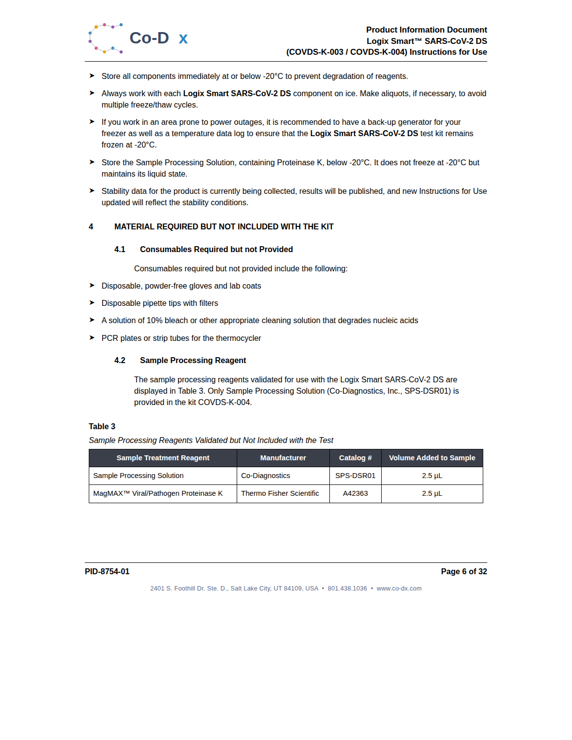Co-D x
Product Information Document
Logix Smart™ SARS-CoV-2 DS
(COVDS-K-003 / COVDS-K-004) Instructions for Use
Store all components immediately at or below -20°C to prevent degradation of reagents.
Always work with each Logix Smart SARS-CoV-2 DS component on ice. Make aliquots, if necessary, to avoid multiple freeze/thaw cycles.
If you work in an area prone to power outages, it is recommended to have a back-up generator for your freezer as well as a temperature data log to ensure that the Logix Smart SARS-CoV-2 DS test kit remains frozen at -20°C.
Store the Sample Processing Solution, containing Proteinase K, below -20°C. It does not freeze at -20°C but maintains its liquid state.
Stability data for the product is currently being collected, results will be published, and new Instructions for Use updated will reflect the stability conditions.
4 MATERIAL REQUIRED BUT NOT INCLUDED WITH THE KIT
4.1 Consumables Required but not Provided
Consumables required but not provided include the following:
Disposable, powder-free gloves and lab coats
Disposable pipette tips with filters
A solution of 10% bleach or other appropriate cleaning solution that degrades nucleic acids
PCR plates or strip tubes for the thermocycler
4.2 Sample Processing Reagent
The sample processing reagents validated for use with the Logix Smart SARS-CoV-2 DS are displayed in Table 3. Only Sample Processing Solution (Co-Diagnostics, Inc., SPS-DSR01) is provided in the kit COVDS-K-004.
Table 3
Sample Processing Reagents Validated but Not Included with the Test
| Sample Treatment Reagent | Manufacturer | Catalog # | Volume Added to Sample |
| --- | --- | --- | --- |
| Sample Processing Solution | Co-Diagnostics | SPS-DSR01 | 2.5 µL |
| MagMAX™ Viral/Pathogen Proteinase K | Thermo Fisher Scientific | A42363 | 2.5 µL |
PID-8754-01 Page 6 of 32
2401 S. Foothill Dr. Ste. D., Salt Lake City, UT 84109, USA • 801.438.1036 • www.co-dx.com